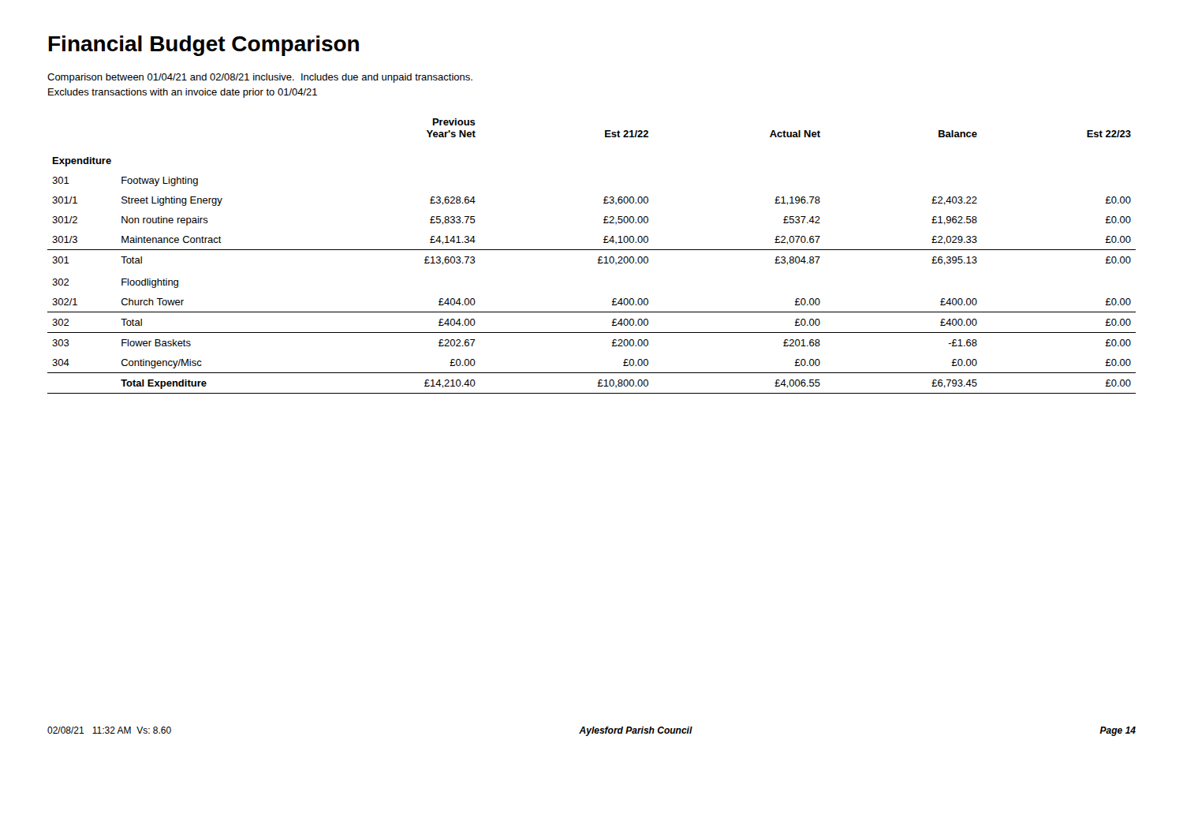Financial Budget Comparison
Comparison between 01/04/21 and 02/08/21 inclusive. Includes due and unpaid transactions.
Excludes transactions with an invoice date prior to 01/04/21
| | | Previous Year's Net | Est 21/22 | Actual Net | Balance | Est 22/23 |
| --- | --- | --- | --- | --- | --- | --- |
| Expenditure | | | | | | |
| 301 | Footway Lighting | | | | | |
| 301/1 | Street Lighting Energy | £3,628.64 | £3,600.00 | £1,196.78 | £2,403.22 | £0.00 |
| 301/2 | Non routine repairs | £5,833.75 | £2,500.00 | £537.42 | £1,962.58 | £0.00 |
| 301/3 | Maintenance Contract | £4,141.34 | £4,100.00 | £2,070.67 | £2,029.33 | £0.00 |
| 301 | Total | £13,603.73 | £10,200.00 | £3,804.87 | £6,395.13 | £0.00 |
| 302 | Floodlighting | | | | | |
| 302/1 | Church Tower | £404.00 | £400.00 | £0.00 | £400.00 | £0.00 |
| 302 | Total | £404.00 | £400.00 | £0.00 | £400.00 | £0.00 |
| 303 | Flower Baskets | £202.67 | £200.00 | £201.68 | -£1.68 | £0.00 |
| 304 | Contingency/Misc | £0.00 | £0.00 | £0.00 | £0.00 | £0.00 |
| | Total Expenditure | £14,210.40 | £10,800.00 | £4,006.55 | £6,793.45 | £0.00 |
02/08/21 11:32 AM Vs: 8.60 Aylesford Parish Council Page 14